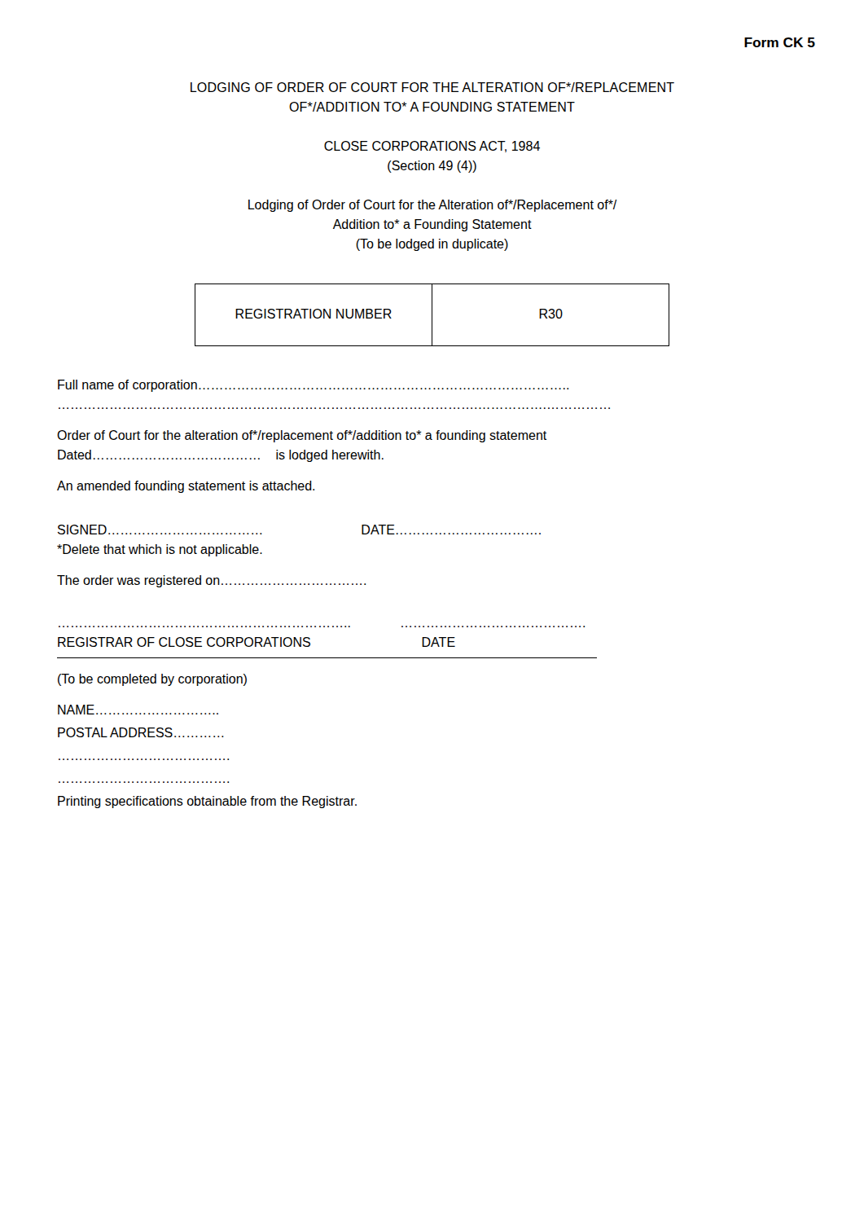Form CK 5
LODGING OF ORDER OF COURT FOR THE ALTERATION OF*/REPLACEMENT
OF*/ADDITION TO* A FOUNDING STATEMENT
CLOSE CORPORATIONS ACT, 1984
(Section 49 (4))
Lodging of Order of Court for the Alteration of*/Replacement of*/
Addition to* a Founding Statement
(To be lodged in duplicate)
| REGISTRATION NUMBER | R30 |
Full name of corporation…………………………………………………………………………..
…………………………………………………………………………………….…………….……………
Order of Court for the alteration of*/replacement of*/addition to* a founding statement
Dated………………………………… is lodged herewith.
An amended founding statement is attached.
SIGNED……………………………… DATE…………………………….
*Delete that which is not applicable.
The order was registered on…………………………….
………………………………………………………….. REGISTRAR OF CLOSE CORPORATIONS
……………………………………. DATE
(To be completed by corporation)
NAME………………………..
POSTAL ADDRESS…………
………………………………….
………………………………….
Printing specifications obtainable from the Registrar.